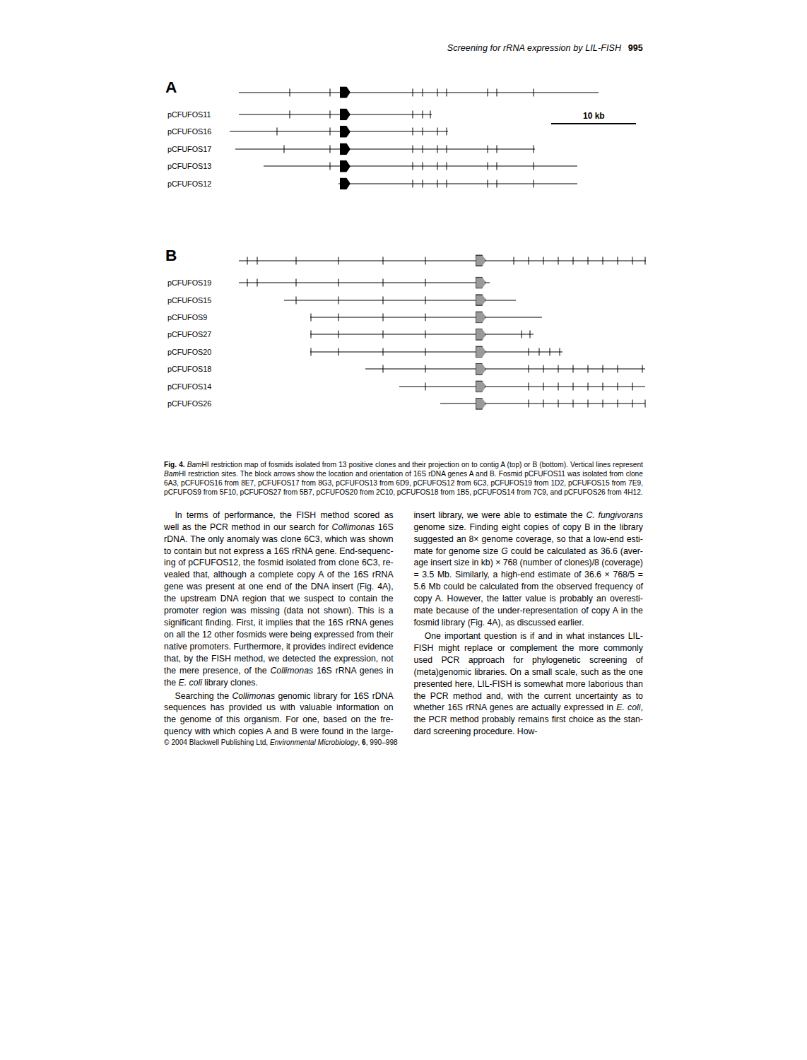Screening for rRNA expression by LIL-FISH995
A
10 kb
pCFUFOS11
pCFUFOS16
pCFUFOS17
pCFUFOS13
pCFUFOS12
B
pCFUFOS19
pCFUFOS15
pCFUFOS9
pCFUFOS27
pCFUFOS20
pCFUFOS18
pCFUFOS14
pCFUFOS26
Fig. 4. Bam HI restriction map of fosmids isolated from 13 positive clones and their projection on to contig A (top) or B (bottom). Vertical lines represent Bam HI restriction sites. The block arrows show the location and orientation of 16S rDNA genes A and B. Fosmid pCFUFOS11 was isolated from clone 6A3, pCFUFOS16 from 8E7, pCFUFOS17 from 8G3, pCFUFOS13 from 6D9, pCFUFOS12 from 6C3, pCFUFOS19 from 1D2, pCFUFOS15 from 7E9, pCFUFOS9 from 5F10, pCFUFOS27 from 5B7, pCFUFOS20 from 2C10, pCFUFOS18 from 1B5, pCFUFOS14 from 7C9, and pCFUFOS26 from 4H12.
In terms of performance, the FISH method scored as well as the PCR method in our search for Collimonas 16S rDNA. The only anomaly was clone 6C3, which was shown to contain but not express a 16S rRNA gene. End-sequencing of pCFUFOS12, the fosmid isolated from clone 6C3, revealed that, although a complete copy A of the 16S rRNA gene was present at one end of the DNA insert (Fig. 4A), the upstream DNA region that we suspect to contain the promoter region was missing (data not shown). This is a significant finding. First, it implies that the 16S rRNA genes on all the 12 other fosmids were being expressed from their native promoters. Furthermore, it provides indirect evidence that, by the FISH method, we detected the expression, not the mere presence, of the Collimonas 16S rRNA genes in the E. coli library clones.
Searching the Collimonas genomic library for 16S rDNA sequences has provided us with valuable information on the genome of this organism. For one, based on the frequency with which copies A and B were found in the large-insert library, we were able to estimate the C. fungivorans genome size. Finding eight copies of copy B in the library suggested an 8× genome coverage, so that a low-end estimate for genome size G could be calculated as 36.6 (average insert size in kb) × 768 (number of clones)/8 (coverage) = 3.5 Mb. Similarly, a high-end estimate of 36.6 × 768/5 = 5.6 Mb could be calculated from the observed frequency of copy A. However, the latter value is probably an overestimate because of the under-representation of copy A in the fosmid library (Fig. 4A), as discussed earlier.
One important question is if and in what instances LIL-FISH might replace or complement the more commonly used PCR approach for phylogenetic screening of (meta)genomic libraries. On a small scale, such as the one presented here, LIL-FISH is somewhat more laborious than the PCR method and, with the current uncertainty as to whether 16S rRNA genes are actually expressed in E. coli, the PCR method probably remains first choice as the standard screening procedure. How-
© 2004 Blackwell Publishing Ltd, Environmental Microbiology, 6, 990–998